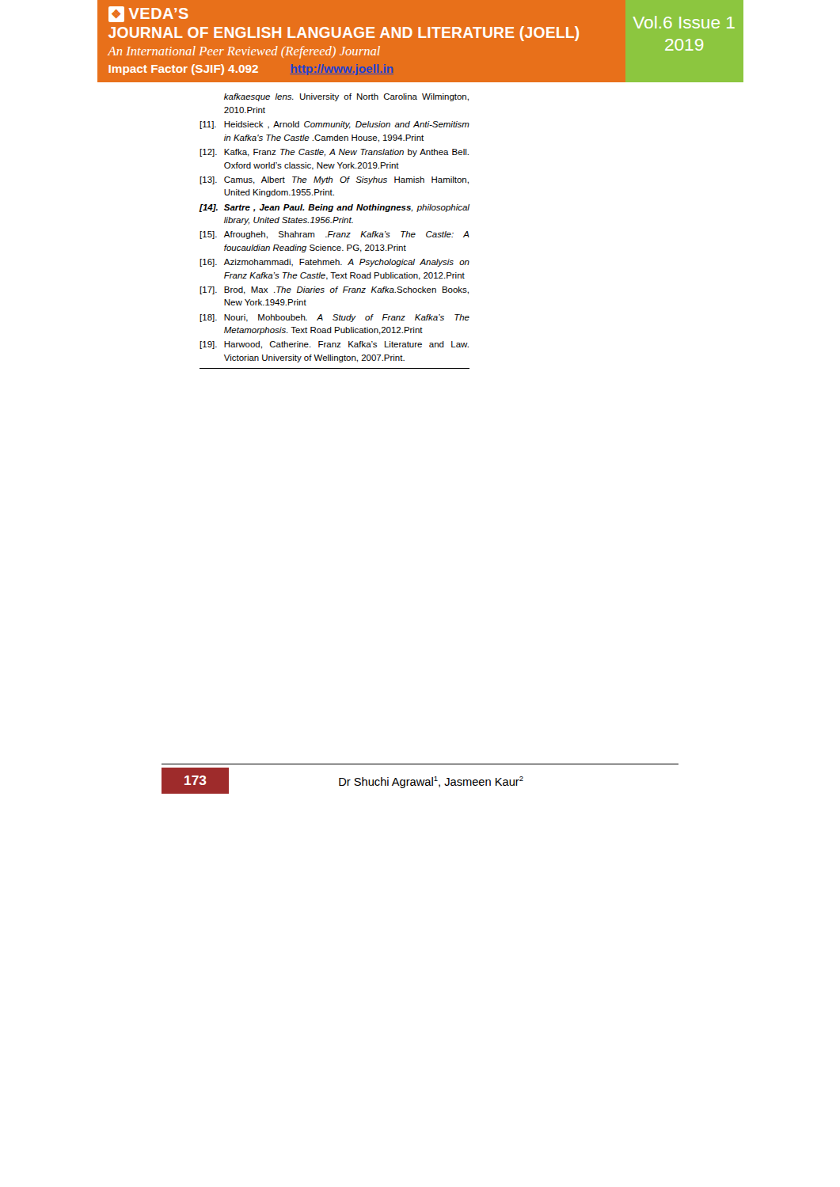❖ VEDA’S
JOURNAL OF ENGLISH LANGUAGE AND LITERATURE (JOELL)
An International Peer Reviewed (Refereed) Journal
Impact Factor (SJIF) 4.092 http://www.joell.in
Vol.6 Issue 1
2019
kafkaesque lens. University of North Carolina Wilmington, 2010.Print
[11]. Heidsieck , Arnold Community, Delusion and Anti-Semitism in Kafka's The Castle .Camden House, 1994.Print
[12]. Kafka, Franz The Castle, A New Translation by Anthea Bell. Oxford world’s classic, New York.2019.Print
[13]. Camus, Albert The Myth Of Sisyhus Hamish Hamilton, United Kingdom.1955.Print.
[14]. Sartre , Jean Paul. Being and Nothingness, philosophical library, United States.1956.Print.
[15]. Afrougheh, Shahram .Franz Kafka’s The Castle: A foucauldian Reading Science. PG, 2013.Print
[16]. Azizmohammadi, Fatehmeh. A Psychological Analysis on Franz Kafka’s The Castle, Text Road Publication, 2012.Print
[17]. Brod, Max .The Diaries of Franz Kafka.Schocken Books, New York.1949.Print
[18]. Nouri, Mohboubeh. A Study of Franz Kafka’s The Metamorphosis. Text Road Publication,2012.Print
[19]. Harwood, Catherine. Franz Kafka’s Literature and Law. Victorian University of Wellington, 2007.Print.
173
Dr Shuchi Agrawal1, Jasmeen Kaur2